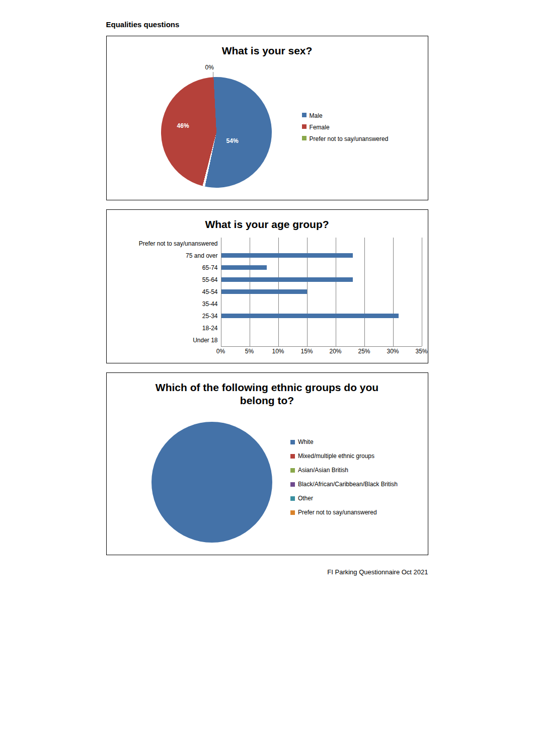Equalities questions
What is your sex?
0%
54% 46%
Male
Female
Prefer not to say/unanswered
What is your age group?
Prefer not to say/unanswered
75 and over
65-74
55-64
45-54
35-44
25-34
18-24
Under 18
0% 5% 10% 15% 20% 25% 30% 35%
Which of the following ethnic groups do you
belong to?
White
Mixed/multiple ethnic groups
Asian/Asian British
Black/African/Caribbean/Black British
Other
Prefer not to say/unanswered
FI Parking Questionnaire Oct 2021